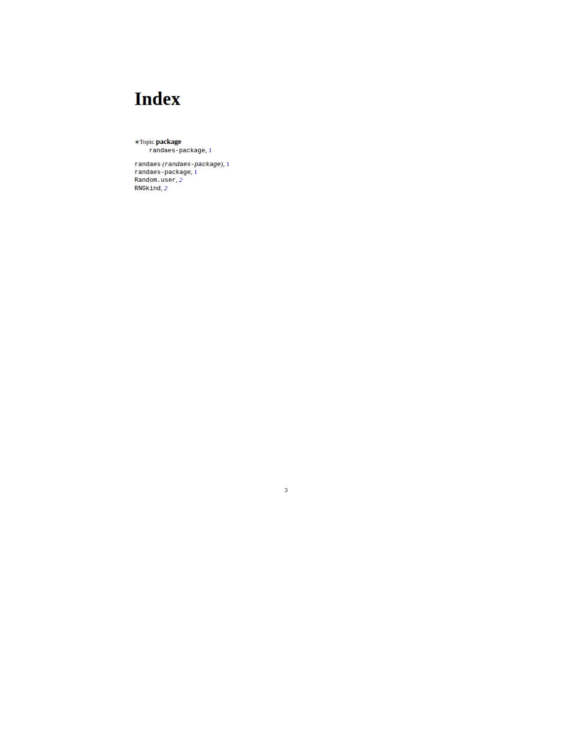Index
∗Topic package
randaes-package, 1
randaes (randaes-package), 1
randaes-package, 1
Random.user, 2
RNGkind, 2
3